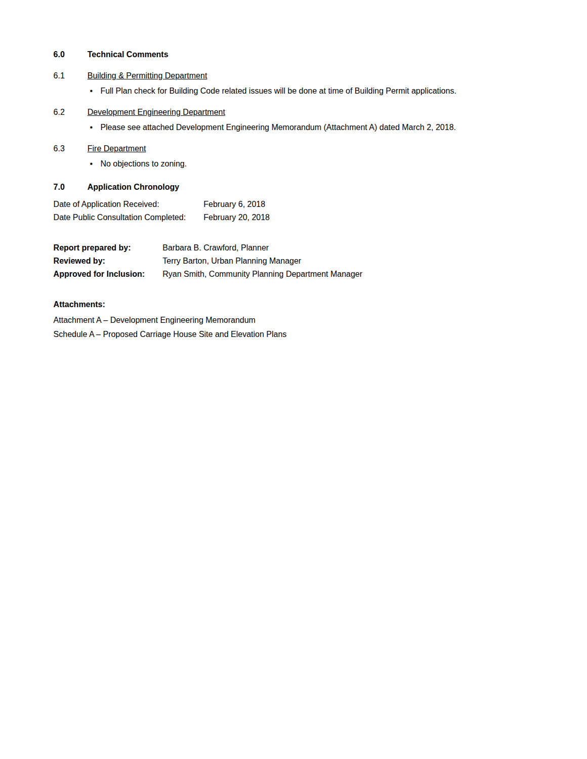6.0 Technical Comments
6.1 Building & Permitting Department
Full Plan check for Building Code related issues will be done at time of Building Permit applications.
6.2 Development Engineering Department
Please see attached Development Engineering Memorandum (Attachment A) dated March 2, 2018.
6.3 Fire Department
No objections to zoning.
7.0 Application Chronology
| Date of Application Received: | February 6, 2018 |
| Date Public Consultation Completed: | February 20, 2018 |
| Report prepared by: | Barbara B. Crawford, Planner |
| Reviewed by: | Terry Barton, Urban Planning Manager |
| Approved for Inclusion: | Ryan Smith, Community Planning Department Manager |
Attachments:
Attachment A – Development Engineering Memorandum
Schedule A – Proposed Carriage House Site and Elevation Plans